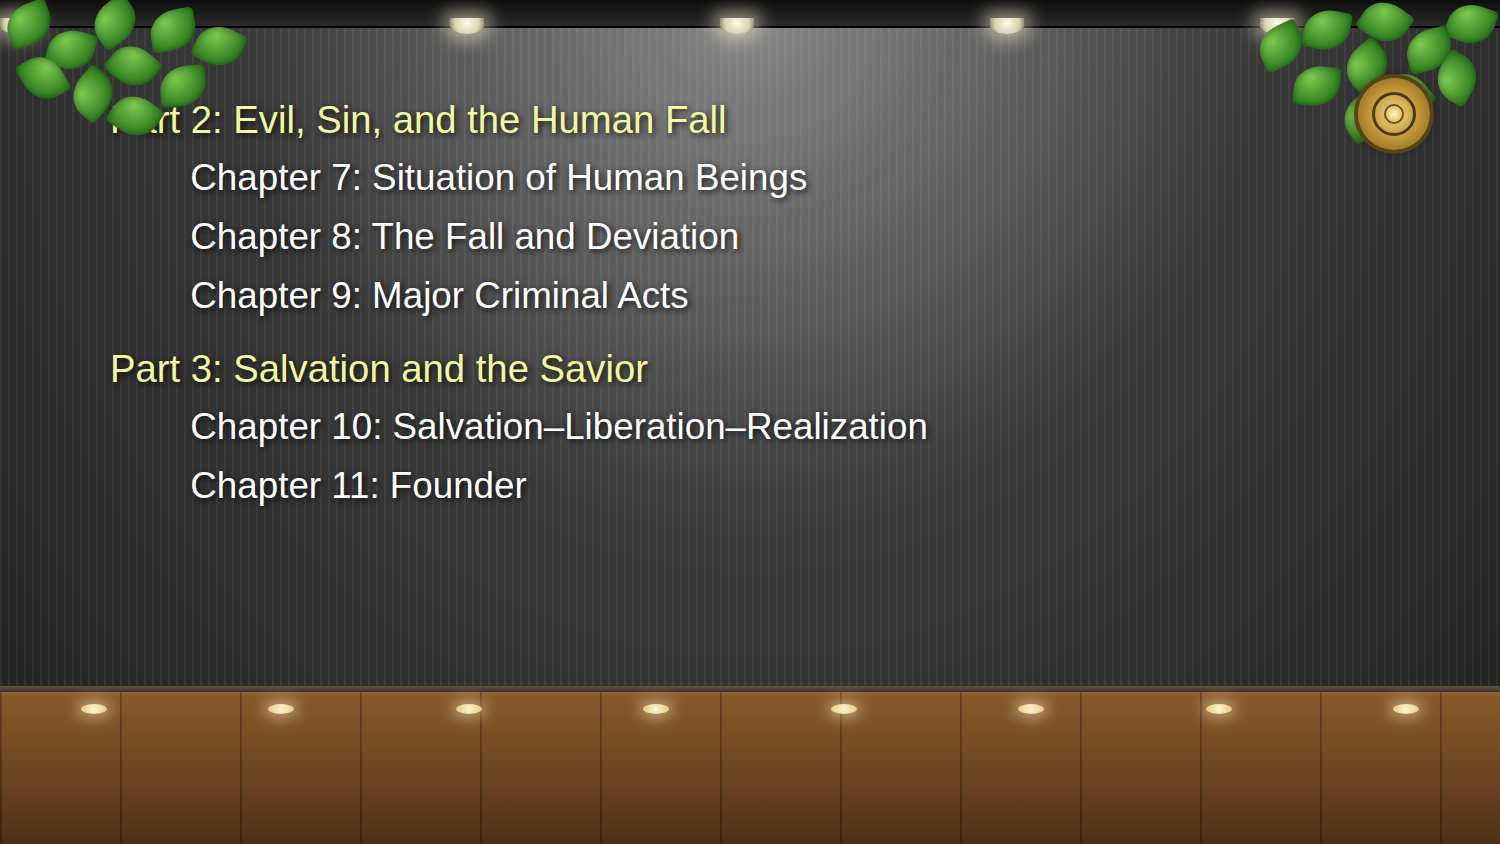Part 2: Evil, Sin, and the Human Fall
Chapter 7: Situation of Human Beings
Chapter 8: The Fall and Deviation
Chapter 9: Major Criminal Acts
Part 3: Salvation and the Savior
Chapter 10: Salvation–Liberation–Realization
Chapter 11: Founder